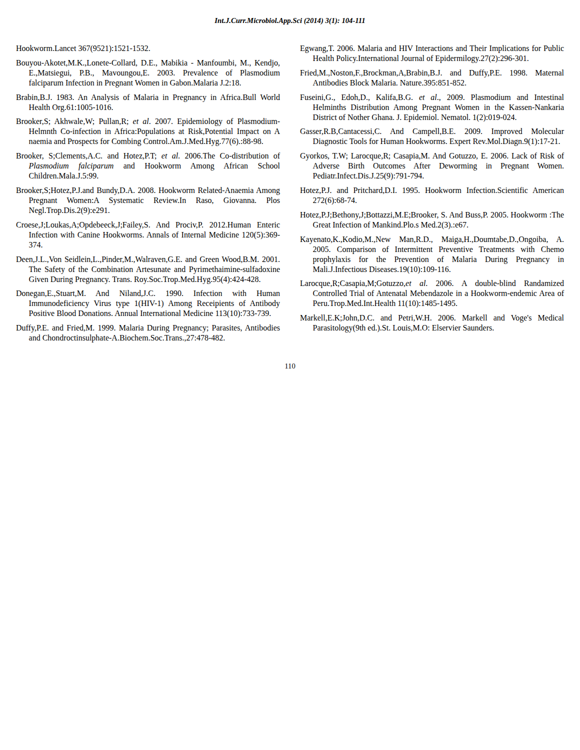Int.J.Curr.Microbiol.App.Sci (2014) 3(1): 104-111
Hookworm.Lancet 367(9521):1521-1532.
Bouyou-Akotet,M.K.,Lonete-Collard, D.E., Mabikia - Manfoumbi, M., Kendjo, E.,Matsiegui, P.B., Mavoungou,E. 2003. Prevalence of Plasmodium falciparum Infection in Pregnant Women in Gabon.Malaria J.2:18.
Brabin,B.J. 1983. An Analysis of Malaria in Pregnancy in Africa.Bull World Health Org.61:1005-1016.
Brooker,S; Akhwale,W; Pullan,R; et al. 2007. Epidemiology of Plasmodium-Helmnth Co-infection in Africa:Populations at Risk,Potential Impact on A naemia and Prospects for Combing Control.Am.J.Med.Hyg.77(6).:88-98.
Brooker, S;Clements,A.C. and Hotez,P.T; et al. 2006.The Co-distribution of Plasmodium falciparum and Hookworm Among African School Children.Mala.J.5:99.
Brooker,S;Hotez,P.J.and Bundy,D.A. 2008. Hookworm Related-Anaemia Among Pregnant Women:A Systematic Review.In Raso, Giovanna. Plos Negl.Trop.Dis.2(9):e291.
Croese,J;Loukas,A;Opdebeeck,J;Failey,S. And Prociv,P. 2012.Human Enteric Infection with Canine Hookworms. Annals of Internal Medicine 120(5):369-374.
Deen,J.L.,Von Seidlein,L.,Pinder,M.,Walraven,G.E. and Green Wood,B.M. 2001. The Safety of the Combination Artesunate and Pyrimethaimine-sulfadoxine Given During Pregnancy. Trans. Roy.Soc.Trop.Med.Hyg.95(4):424-428.
Donegan,E.,Stuart,M. And Niland,J.C. 1990. Infection with Human Immunodeficiency Virus type 1(HIV-1) Among Receipients of Antibody Positive Blood Donations. Annual International Medicine 113(10):733-739.
Duffy,P.E. and Fried,M. 1999. Malaria During Pregnancy; Parasites, Antibodies and Chondroctinsulphate-A.Biochem.Soc.Trans.,27:478-482.
Egwang,T. 2006. Malaria and HIV Interactions and Their Implications for Public Health Policy.International Journal of Epidermilogy.27(2):296-301.
Fried,M.,Noston,F.,Brockman,A,Brabin,B.J. and Duffy,P.E. 1998. Maternal Antibodies Block Malaria. Nature.395:851-852.
Fuseini,G., Edoh,D., Kalifa,B.G. et al., 2009. Plasmodium and Intestinal Helminths Distribution Among Pregnant Women in the Kassen-Nankaria District of Nother Ghana. J. Epidemiol. Nematol. 1(2):019-024.
Gasser,R.B,Cantacessi,C. And Campell,B.E. 2009. Improved Molecular Diagnostic Tools for Human Hookworms. Expert Rev.Mol.Diagn.9(1):17-21.
Gyorkos, T.W; Larocque,R; Casapia,M. And Gotuzzo, E. 2006. Lack of Risk of Adverse Birth Outcomes After Deworming in Pregnant Women. Pediatr.Infect.Dis.J.25(9):791-794.
Hotez,P.J. and Pritchard,D.I. 1995. Hookworm Infection.Scientific American 272(6):68-74.
Hotez,P.J;Bethony,J;Bottazzi,M.E;Brooker, S. And Buss,P. 2005. Hookworm :The Great Infection of Mankind.Plo.s Med.2(3).:e67.
Kayenato,K.,Kodio,M.,New Man,R.D., Maiga,H.,Doumtabe,D.,Ongoiba, A. 2005. Comparison of Intermittent Preventive Treatments with Chemo prophylaxis for the Prevention of Malaria During Pregnancy in Mali.J.Infectious Diseases.19(10):109-116.
Larocque,R;Casapia,M;Gotuzzo,et al. 2006. A double-blind Randamized Controlled Trial of Antenatal Mebendazole in a Hookworm-endemic Area of Peru.Trop.Med.Int.Health 11(10):1485-1495.
Markell,E.K;John,D.C. and Petri,W.H. 2006. Markell and Voge's Medical Parasitology(9th ed.).St. Louis,M.O: Elservier Saunders.
110